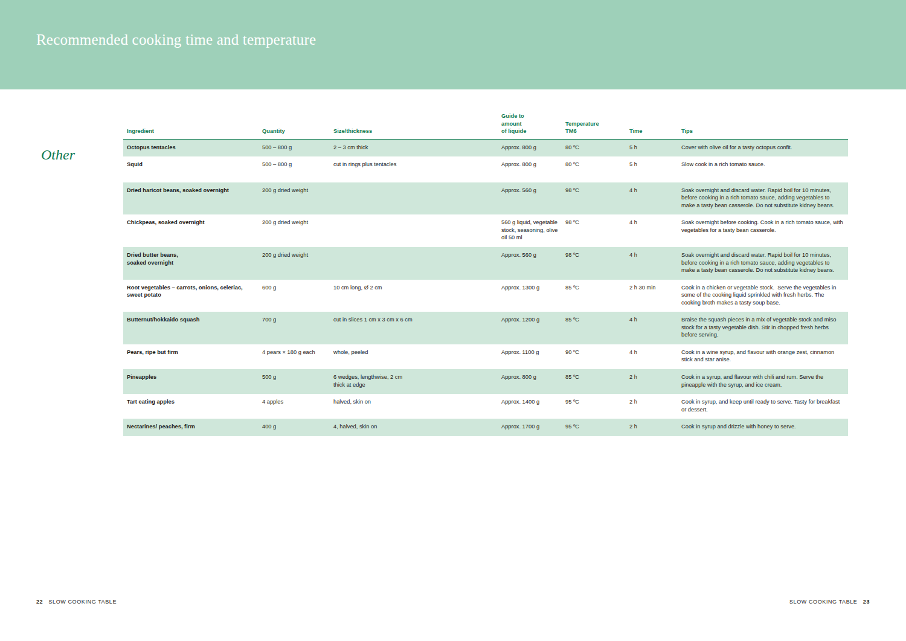Recommended cooking time and temperature
Other
| Ingredient | Quantity | Size/thickness | Guide to amount of liquide | Temperature TM6 | Time | Tips |
| --- | --- | --- | --- | --- | --- | --- |
| Octopus tentacles | 500 – 800 g | 2 – 3 cm thick | Approx. 800 g | 80 ºC | 5 h | Cover with olive oil for a tasty octopus confit. |
| Squid | 500 – 800 g | cut in rings plus tentacles | Approx. 800 g | 80 ºC | 5 h | Slow cook in a rich tomato sauce. |
| Dried haricot beans, soaked overnight | 200 g dried weight | | Approx. 560 g | 98 ºC | 4 h | Soak overnight and discard water. Rapid boil for 10 minutes, before cooking in a rich tomato sauce, adding vegetables to make a tasty bean casserole. Do not substitute kidney beans. |
| Chickpeas, soaked overnight | 200 g dried weight | | 560 g liquid, vegetable stock, seasoning, olive oil 50 ml | 98 ºC | 4 h | Soak overnight before cooking. Cook in a rich tomato sauce, with vegetables for a tasty bean casserole. |
| Dried butter beans, soaked overnight | 200 g dried weight | | Approx. 560 g | 98 ºC | 4 h | Soak overnight and discard water. Rapid boil for 10 minutes, before cooking in a rich tomato sauce, adding vegetables to make a tasty bean casserole. Do not substitute kidney beans. |
| Root vegetables – carrots, onions, celeriac, sweet potato | 600 g | 10 cm long, Ø 2 cm | Approx. 1300 g | 85 ºC | 2 h 30 min | Cook in a chicken or vegetable stock. Serve the vegetables in some of the cooking liquid sprinkled with fresh herbs. The cooking broth makes a tasty soup base. |
| Butternut/hokkaido squash | 700 g | cut in slices 1 cm x 3 cm x 6 cm | Approx. 1200 g | 85 ºC | 4 h | Braise the squash pieces in a mix of vegetable stock and miso stock for a tasty vegetable dish. Stir in chopped fresh herbs before serving. |
| Pears, ripe but firm | 4 pears × 180 g each | whole, peeled | Approx. 1100 g | 90 ºC | 4 h | Cook in a wine syrup, and flavour with orange zest, cinnamon stick and star anise. |
| Pineapples | 500 g | 6 wedges, lengthwise, 2 cm thick at edge | Approx. 800 g | 85 ºC | 2 h | Cook in a syrup, and flavour with chili and rum. Serve the pineapple with the syrup, and ice cream. |
| Tart eating apples | 4 apples | halved, skin on | Approx. 1400 g | 95 ºC | 2 h | Cook in syrup, and keep until ready to serve. Tasty for breakfast or dessert. |
| Nectarines/ peaches, firm | 400 g | 4, halved, skin on | Approx. 1700 g | 95 ºC | 2 h | Cook in syrup and drizzle with honey to serve. |
22 SLOW COOKING TABLE
SLOW COOKING TABLE 23